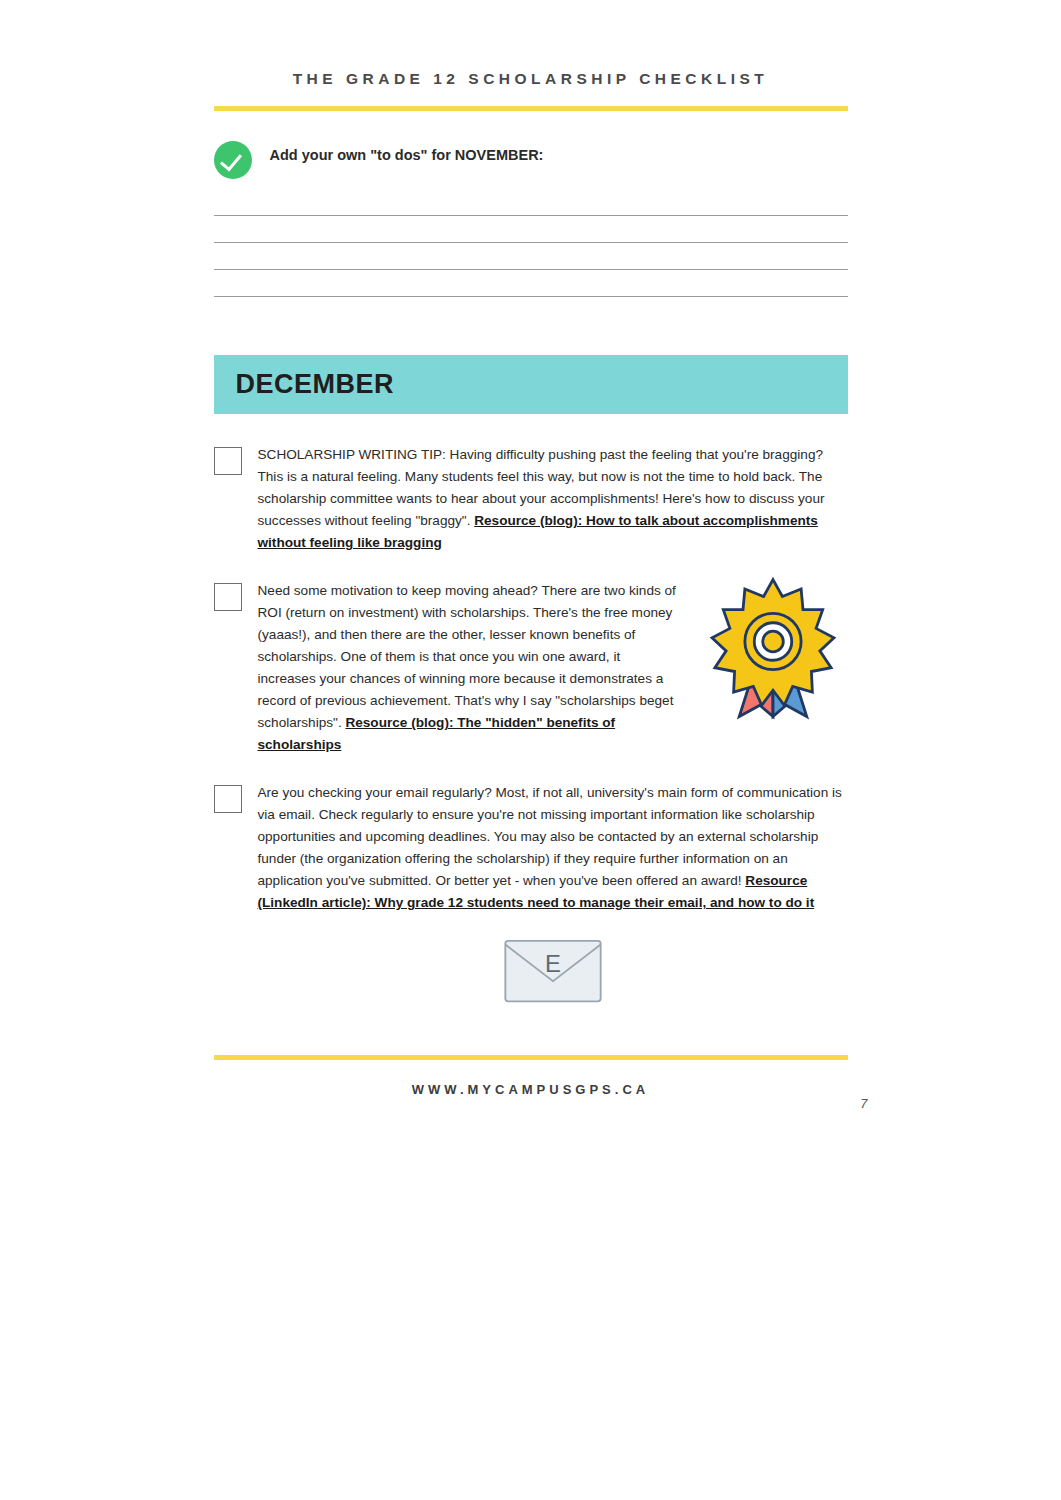The Grade 12 Scholarship Checklist
Add your own "to dos" for NOVEMBER:
December
SCHOLARSHIP WRITING TIP: Having difficulty pushing past the feeling that you're bragging? This is a natural feeling. Many students feel this way, but now is not the time to hold back. The scholarship committee wants to hear about your accomplishments! Here's how to discuss your successes without feeling "braggy". Resource (blog): How to talk about accomplishments without feeling like bragging
Need some motivation to keep moving ahead? There are two kinds of ROI (return on investment) with scholarships. There's the free money (yaaas!), and then there are the other, lesser known benefits of scholarships. One of them is that once you win one award, it increases your chances of winning more because it demonstrates a record of previous achievement. That's why I say "scholarships beget scholarships". Resource (blog): The "hidden" benefits of scholarships
Are you checking your email regularly? Most, if not all, university's main form of communication is via email. Check regularly to ensure you're not missing important information like scholarship opportunities and upcoming deadlines. You may also be contacted by an external scholarship funder (the organization offering the scholarship) if they require further information on an application you've submitted. Or better yet - when you've been offered an award! Resource (LinkedIn article): Why grade 12 students need to manage their email, and how to do it
E
WWW.MYCAMPUSGPS.CA
7